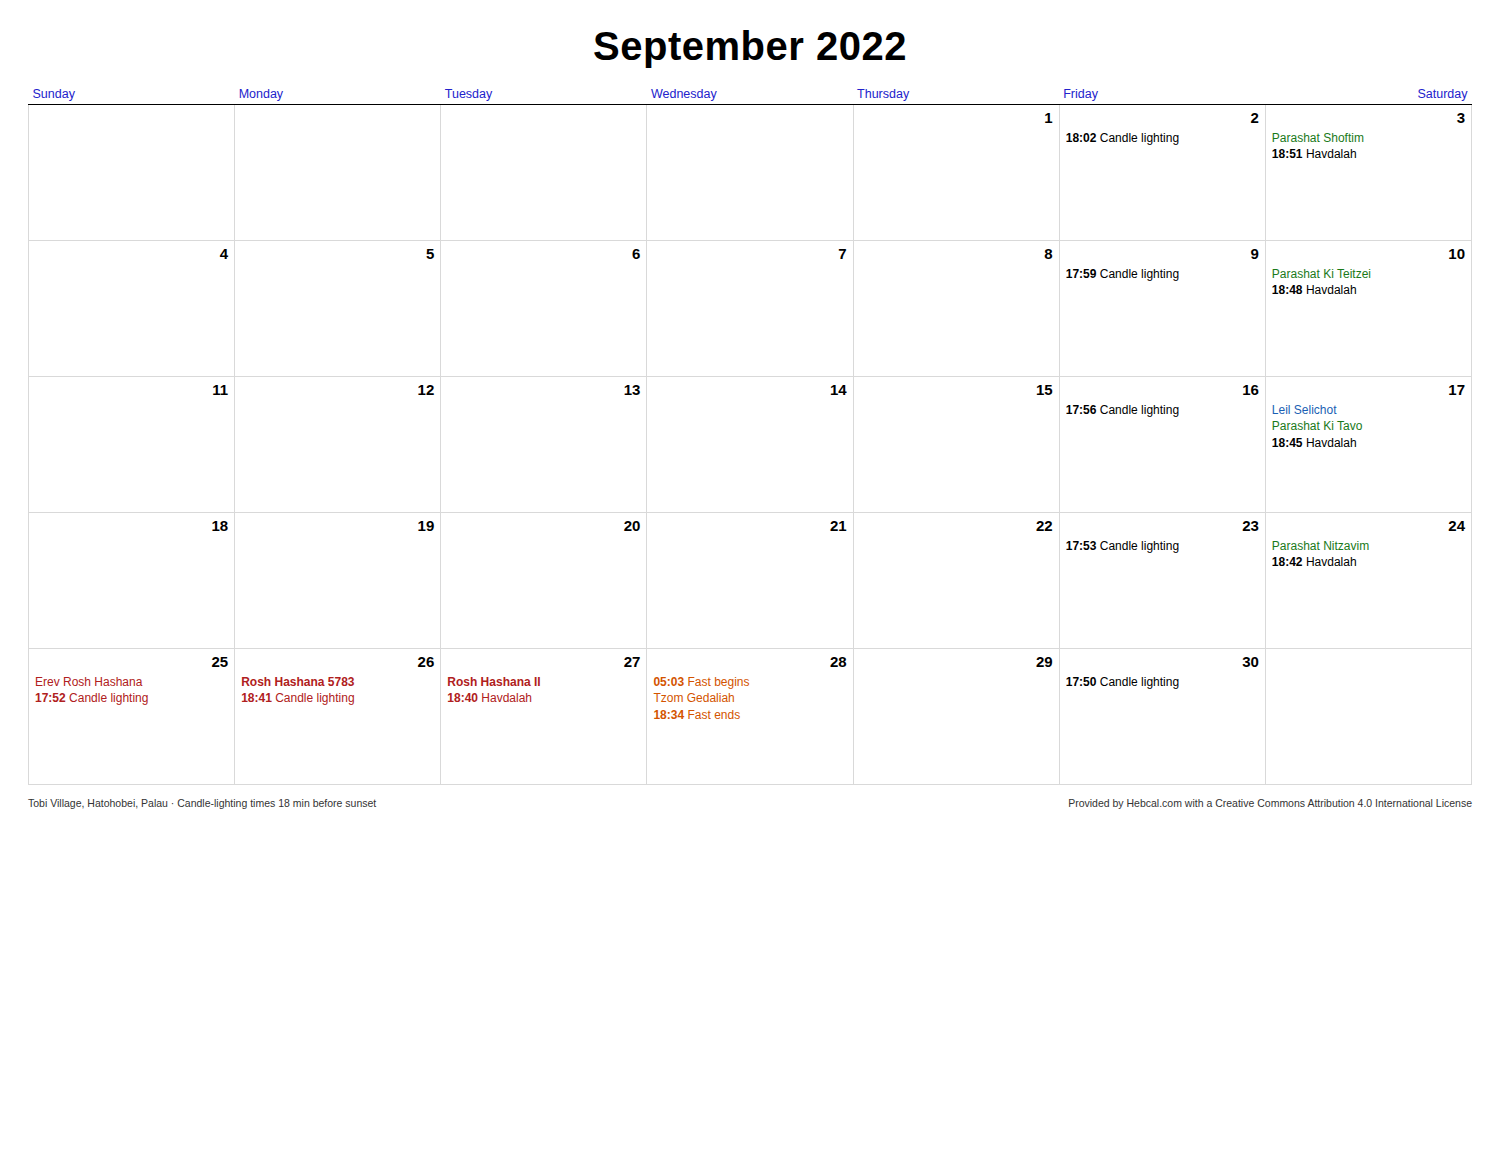September 2022
| Sunday | Monday | Tuesday | Wednesday | Thursday | Friday | Saturday |
| --- | --- | --- | --- | --- | --- | --- |
| | | | | 1 | 2 18:02 Candle lighting | 3 Parashat Shoftim 18:51 Havdalah |
| 4 | 5 | 6 | 7 | 8 | 9 17:59 Candle lighting | 10 Parashat Ki Teitzei 18:48 Havdalah |
| 11 | 12 | 13 | 14 | 15 | 16 17:56 Candle lighting | 17 Leil Selichot Parashat Ki Tavo 18:45 Havdalah |
| 18 | 19 | 20 | 21 | 22 | 23 17:53 Candle lighting | 24 Parashat Nitzavim 18:42 Havdalah |
| 25 Erev Rosh Hashana 17:52 Candle lighting | 26 Rosh Hashana 5783 18:41 Candle lighting | 27 Rosh Hashana II 18:40 Havdalah | 28 05:03 Fast begins Tzom Gedaliah 18:34 Fast ends | 29 | 30 17:50 Candle lighting | |
Tobi Village, Hatohobei, Palau · Candle-lighting times 18 min before sunset
Provided by Hebcal.com with a Creative Commons Attribution 4.0 International License